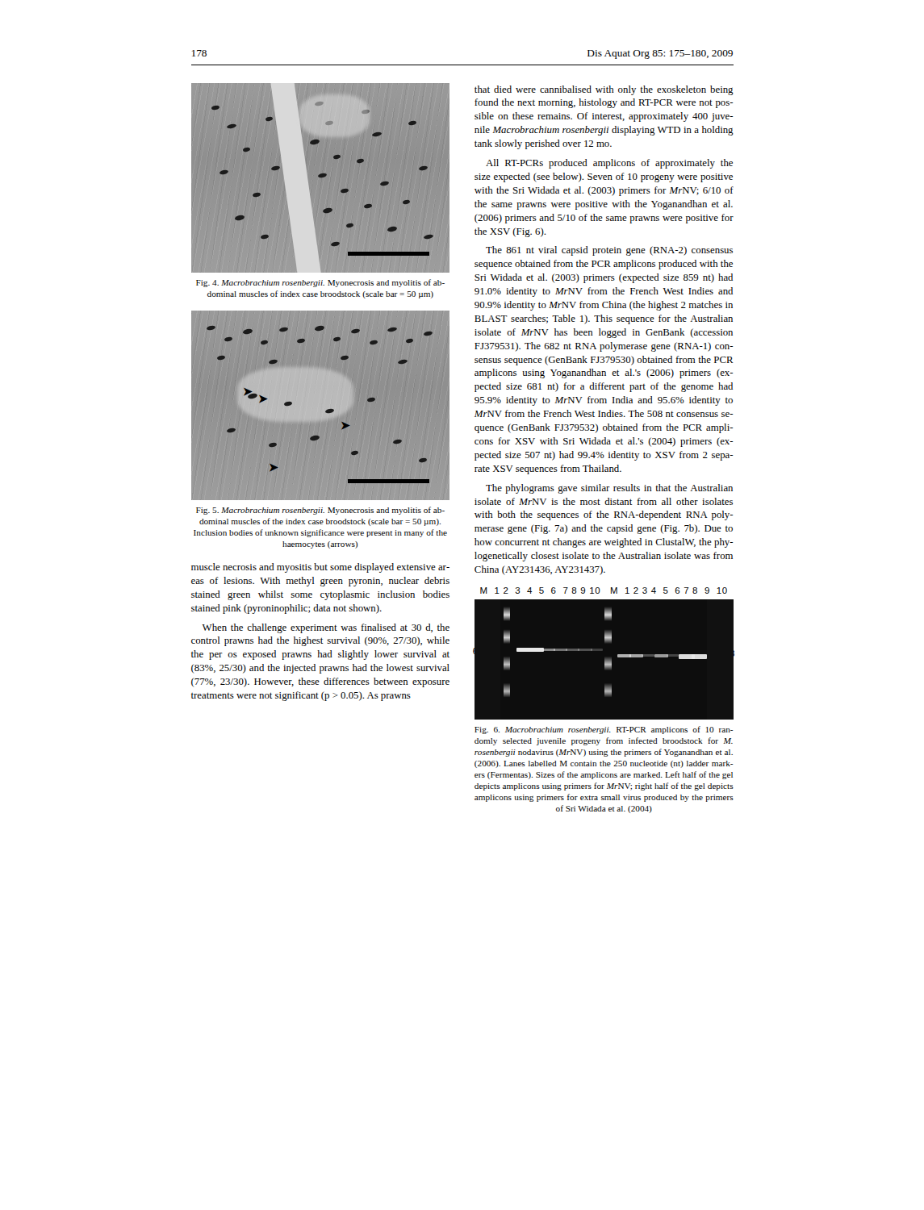178
Dis Aquat Org 85: 175–180, 2009
Fig. 4. Macrobrachium rosenbergii. Myonecrosis and myolitis of abdominal muscles of index case broodstock (scale bar = 50 µm)
➤
➤
➤
➤
Fig. 5. Macrobrachium rosenbergii. Myonecrosis and myolitis of abdominal muscles of the index case broodstock (scale bar = 50 µm). Inclusion bodies of unknown significance were present in many of the haemocytes (arrows)
muscle necrosis and myositis but some displayed extensive areas of lesions. With methyl green pyronin, nuclear debris stained green whilst some cytoplasmic inclusion bodies stained pink (pyroninophilic; data not shown).
When the challenge experiment was finalised at 30 d, the control prawns had the highest survival (90%, 27/30), while the per os exposed prawns had slightly lower survival at (83%, 25/30) and the injected prawns had the lowest survival (77%, 23/30). However, these differences between exposure treatments were not significant (p > 0.05). As prawns
that died were cannibalised with only the exoskeleton being found the next morning, histology and RT-PCR were not possible on these remains. Of interest, approximately 400 juvenile Macrobrachium rosenbergii displaying WTD in a holding tank slowly perished over 12 mo.
All RT-PCRs produced amplicons of approximately the size expected (see below). Seven of 10 progeny were positive with the Sri Widada et al. (2003) primers for Mr NV; 6/10 of the same prawns were positive with the Yoganandhan et al. (2006) primers and 5/10 of the same prawns were positive for the XSV (Fig. 6).
The 861 nt viral capsid protein gene (RNA-2) consensus sequence obtained from the PCR amplicons produced with the Sri Widada et al. (2003) primers (expected size 859 nt) had 91.0% identity to Mr NV from the French West Indies and 90.9% identity to Mr NV from China (the highest 2 matches in BLAST searches; Table 1). This sequence for the Australian isolate of Mr NV has been logged in GenBank (accession FJ379531). The 682 nt RNA polymerase gene (RNA-1) consensus sequence (GenBank FJ379530) obtained from the PCR amplicons using Yoganandhan et al.'s (2006) primers (expected size 681 nt) for a different part of the genome had 95.9% identity to Mr NV from India and 95.6% identity to Mr NV from the French West Indies. The 508 nt consensus sequence (GenBank FJ379532) obtained from the PCR amplicons for XSV with Sri Widada et al.'s (2004) primers (expected size 507 nt) had 99.4% identity to XSV from 2 separate XSV sequences from Thailand.
The phylograms gave similar results in that the Australian isolate of Mr NV is the most distant from all other isolates with both the sequences of the RNA-dependent RNA polymerase gene (Fig. 7a) and the capsid gene (Fig. 7b). Due to how concurrent nt changes are weighted in ClustalW, the phylogenetically closest isolate to the Australian isolate was from China (AY231436, AY231437).
M 1 2 3 4 5 6 7 8 9 10 M 1 2 3 4 5 6 7 8 9 10
682
nt
508
nt
Fig. 6. Macrobrachium rosenbergii. RT-PCR amplicons of 10 randomly selected juvenile progeny from infected broodstock for M. rosenbergii nodavirus (Mr NV) using the primers of Yoganandhan et al. (2006). Lanes labelled M contain the 250 nucleotide (nt) ladder markers (Fermentas). Sizes of the amplicons are marked. Left half of the gel depicts amplicons using primers for Mr NV; right half of the gel depicts amplicons using primers for extra small virus produced by the primers of Sri Widada et al. (2004)